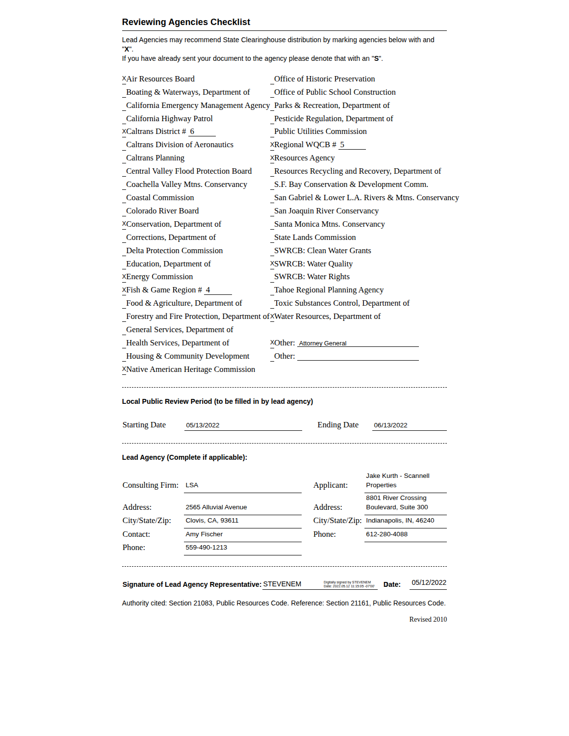Reviewing Agencies Checklist
Lead Agencies may recommend State Clearinghouse distribution by marking agencies below with and "X".
If you have already sent your document to the agency please denote that with an "S".
| X | Air Resources Board | | | Office of Historic Preservation |
| | Boating & Waterways, Department of | | | Office of Public School Construction |
| | California Emergency Management Agency | | | Parks & Recreation, Department of |
| | California Highway Patrol | | | Pesticide Regulation, Department of |
| X | Caltrans District # 6 | | | Public Utilities Commission |
| | Caltrans Division of Aeronautics | | X | Regional WQCB # 5 |
| | Caltrans Planning | | X | Resources Agency |
| | Central Valley Flood Protection Board | | | Resources Recycling and Recovery, Department of |
| | Coachella Valley Mtns. Conservancy | | | S.F. Bay Conservation & Development Comm. |
| | Coastal Commission | | | San Gabriel & Lower L.A. Rivers & Mtns. Conservancy |
| | Colorado River Board | | | San Joaquin River Conservancy |
| X | Conservation, Department of | | | Santa Monica Mtns. Conservancy |
| | Corrections, Department of | | | State Lands Commission |
| | Delta Protection Commission | | | SWRCB: Clean Water Grants |
| | Education, Department of | | X | SWRCB: Water Quality |
| X | Energy Commission | | | SWRCB: Water Rights |
| X | Fish & Game Region # 4 | | | Tahoe Regional Planning Agency |
| | Food & Agriculture, Department of | | | Toxic Substances Control, Department of |
| | Forestry and Fire Protection, Department of | | X | Water Resources, Department of |
| | General Services, Department of | | | |
| | Health Services, Department of | | X | Other: Attorney General |
| | Housing & Community Development | | | Other: |
| X | Native American Heritage Commission | | | |
Local Public Review Period (to be filled in by lead agency)
| Starting Date | 05/13/2022 | | Ending Date | 06/13/2022 |
Lead Agency (Complete if applicable):
| Consulting Firm: | LSA | | Applicant: | Jake Kurth - Scannell Properties |
| Address: | 2565 Alluvial Avenue | | Address: | 8801 River Crossing Boulevard, Suite 300 |
| City/State/Zip: | Clovis, CA, 93611 | | City/State/Zip: | Indianapolis, IN, 46240 |
| Contact: | Amy Fischer | | Phone: | 612-280-4088 |
| Phone: | 559-490-1213 | | | |
| Signature of Lead Agency Representative: | STEVENEM / Digitally signed by STEVENEM Date: 2022.05.12 11:15:05 -07'00' | | Date: | 05/12/2022 |
Authority cited: Section 21083, Public Resources Code. Reference: Section 21161, Public Resources Code.
Revised 2010